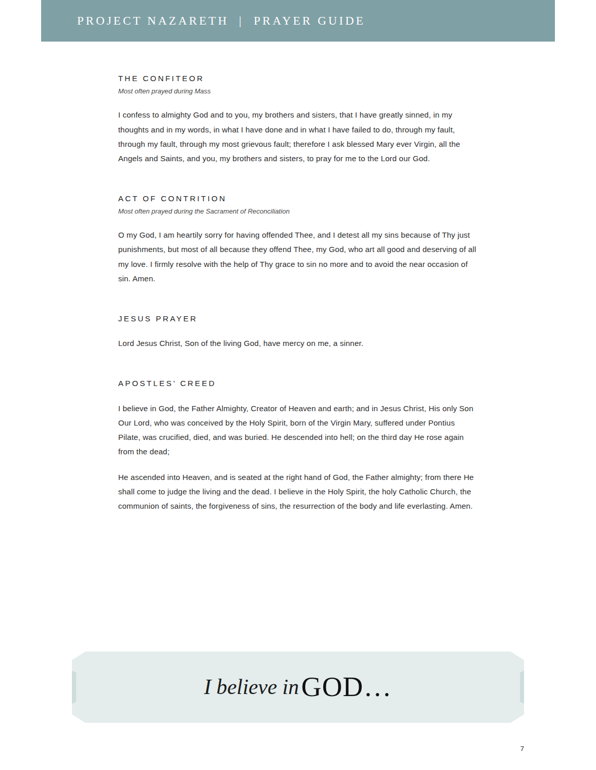Project Nazareth | Prayer Guide
The Confiteor
Most often prayed during Mass
I confess to almighty God and to you, my brothers and sisters, that I have greatly sinned, in my thoughts and in my words, in what I have done and in what I have failed to do, through my fault, through my fault, through my most grievous fault; therefore I ask blessed Mary ever Virgin, all the Angels and Saints, and you, my brothers and sisters, to pray for me to the Lord our God.
Act of Contrition
Most often prayed during the Sacrament of Reconciliation
O my God, I am heartily sorry for having offended Thee, and I detest all my sins because of Thy just punishments, but most of all because they offend Thee, my God, who art all good and deserving of all my love. I firmly resolve with the help of Thy grace to sin no more and to avoid the near occasion of sin. Amen.
Jesus Prayer
Lord Jesus Christ, Son of the living God, have mercy on me, a sinner.
Apostles’ Creed
I believe in God, the Father Almighty, Creator of Heaven and earth; and in Jesus Christ, His only Son Our Lord, who was conceived by the Holy Spirit, born of the Virgin Mary, suffered under Pontius Pilate, was crucified, died, and was buried. He descended into hell; on the third day He rose again from the dead;
He ascended into Heaven, and is seated at the right hand of God, the Father almighty; from there He shall come to judge the living and the dead. I believe in the Holy Spirit, the holy Catholic Church, the communion of saints, the forgiveness of sins, the resurrection of the body and life everlasting. Amen.
I believe in GOD…
7